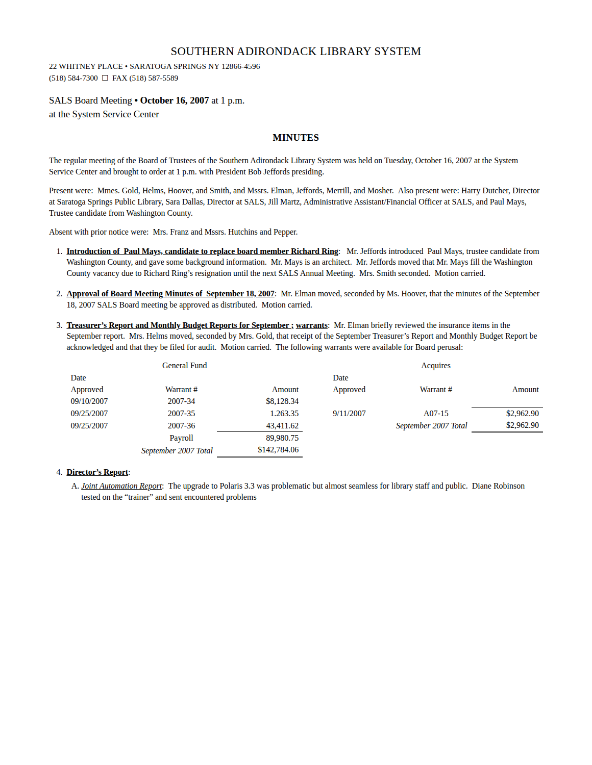SOUTHERN ADIRONDACK LIBRARY SYSTEM
22 WHITNEY PLACE • SARATOGA SPRINGS NY 12866-4596
(518) 584-7300 ☐ FAX (518) 587-5589
SALS Board Meeting • October 16, 2007 at 1 p.m.
at the System Service Center
MINUTES
The regular meeting of the Board of Trustees of the Southern Adirondack Library System was held on Tuesday, October 16, 2007 at the System Service Center and brought to order at 1 p.m. with President Bob Jeffords presiding.
Present were: Mmes. Gold, Helms, Hoover, and Smith, and Mssrs. Elman, Jeffords, Merrill, and Mosher. Also present were: Harry Dutcher, Director at Saratoga Springs Public Library, Sara Dallas, Director at SALS, Jill Martz, Administrative Assistant/Financial Officer at SALS, and Paul Mays, Trustee candidate from Washington County.
Absent with prior notice were: Mrs. Franz and Mssrs. Hutchins and Pepper.
Introduction of Paul Mays, candidate to replace board member Richard Ring: Mr. Jeffords introduced Paul Mays, trustee candidate from Washington County, and gave some background information. Mr. Mays is an architect. Mr. Jeffords moved that Mr. Mays fill the Washington County vacancy due to Richard Ring’s resignation until the next SALS Annual Meeting. Mrs. Smith seconded. Motion carried.
Approval of Board Meeting Minutes of September 18, 2007: Mr. Elman moved, seconded by Ms. Hoover, that the minutes of the September 18, 2007 SALS Board meeting be approved as distributed. Motion carried.
Treasurer’s Report and Monthly Budget Reports for September ; warrants: Mr. Elman briefly reviewed the insurance items in the September report. Mrs. Helms moved, seconded by Mrs. Gold, that receipt of the September Treasurer’s Report and Monthly Budget Report be acknowledged and that they be filed for audit. Motion carried. The following warrants were available for Board perusal:
| General Fund | | Acquires |
| Date | | | | Date | | |
| Approved | Warrant # | Amount | | Approved | Warrant # | Amount |
| 09/10/2007 | 2007-34 | $8,128.34 | | | | |
| 09/25/2007 | 2007-35 | 1.263.35 | | 9/11/2007 | A07-15 | $2,962.90 |
| 09/25/2007 | 2007-36 | 43,411.62 | | September 2007 Total | $2,962.90 |
| | Payroll | 89,980.75 | | | | |
| September 2007 Total | $142,784.06 | | | | |
Director’s Report:
Joint Automation Report: The upgrade to Polaris 3.3 was problematic but almost seamless for library staff and public. Diane Robinson tested on the “trainer” and sent encountered problems